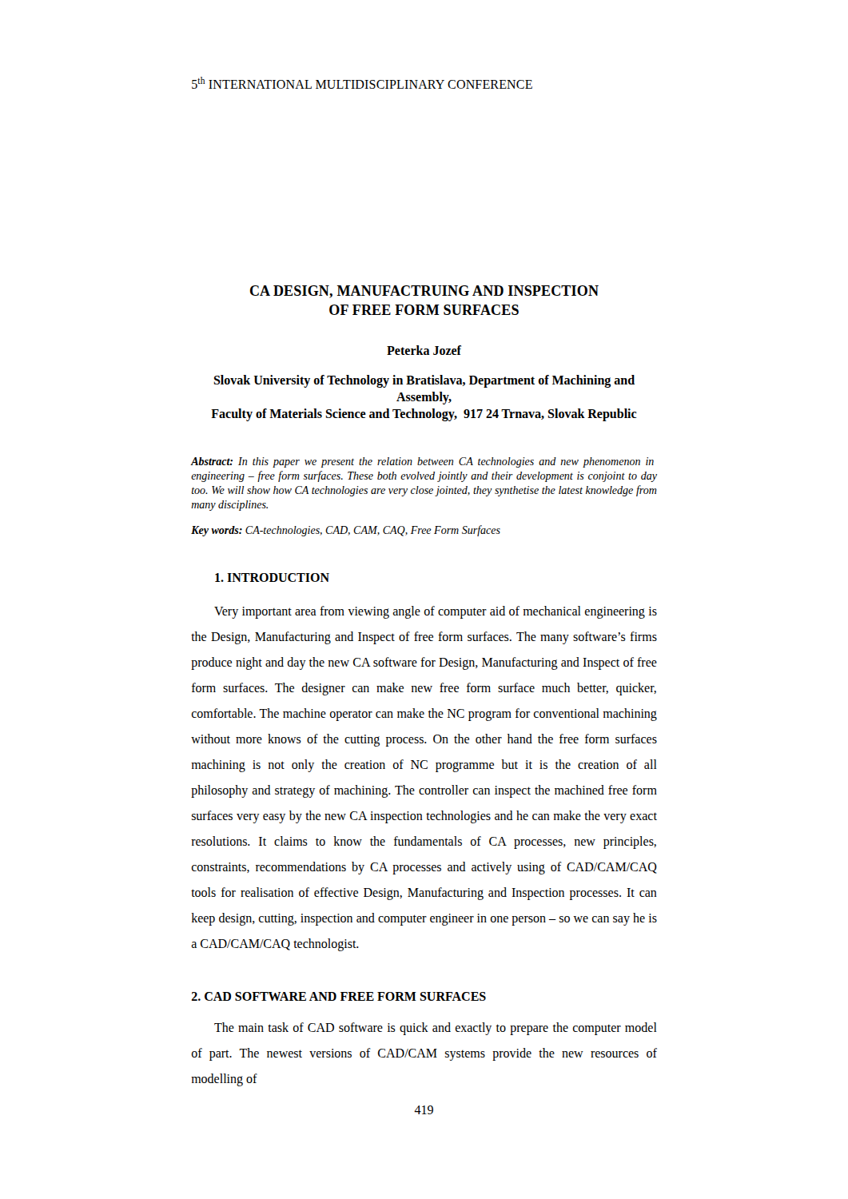5th INTERNATIONAL MULTIDISCIPLINARY CONFERENCE
CA DESIGN, MANUFACTRUING AND INSPECTION
OF FREE FORM SURFACES
Peterka Jozef
Slovak University of Technology in Bratislava, Department of Machining and Assembly,
Faculty of Materials Science and Technology, 917 24 Trnava, Slovak Republic
Abstract: In this paper we present the relation between CA technologies and new phenomenon in engineering – free form surfaces. These both evolved jointly and their development is conjoint to day too. We will show how CA technologies are very close jointed, they synthetise the latest knowledge from many disciplines.
Key words: CA-technologies, CAD, CAM, CAQ, Free Form Surfaces
1. INTRODUCTION
Very important area from viewing angle of computer aid of mechanical engineering is the Design, Manufacturing and Inspect of free form surfaces. The many software’s firms produce night and day the new CA software for Design, Manufacturing and Inspect of free form surfaces. The designer can make new free form surface much better, quicker, comfortable. The machine operator can make the NC program for conventional machining without more knows of the cutting process. On the other hand the free form surfaces machining is not only the creation of NC programme but it is the creation of all philosophy and strategy of machining. The controller can inspect the machined free form surfaces very easy by the new CA inspection technologies and he can make the very exact resolutions. It claims to know the fundamentals of CA processes, new principles, constraints, recommendations by CA processes and actively using of CAD/CAM/CAQ tools for realisation of effective Design, Manufacturing and Inspection processes. It can keep design, cutting, inspection and computer engineer in one person – so we can say he is a CAD/CAM/CAQ technologist.
2. CAD SOFTWARE AND FREE FORM SURFACES
The main task of CAD software is quick and exactly to prepare the computer model of part. The newest versions of CAD/CAM systems provide the new resources of modelling of
419